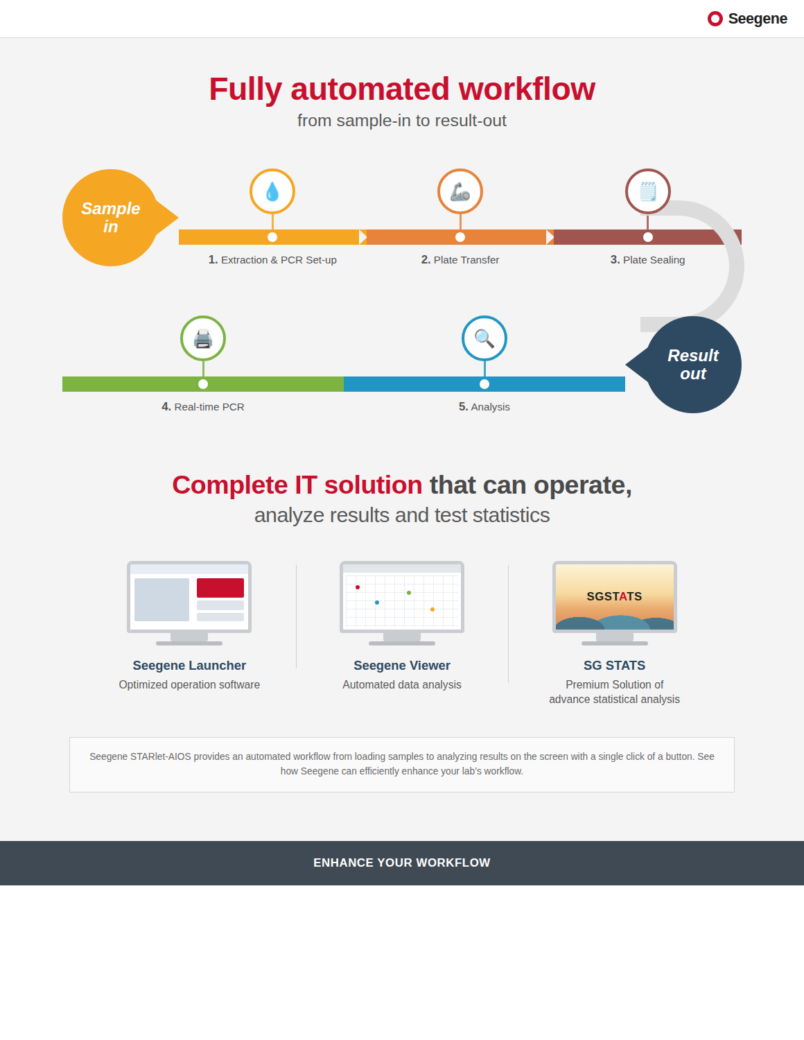Seegene
Fully automated workflow from sample-in to result-out
Sample
in
💧
1. Extraction & PCR Set-up
🦾
2. Plate Transfer
🗒️
3. Plate Sealing
Result
out
🖨️
4. Real-time PCR
🔍
5. Analysis
Complete IT solution that can operate, analyze results and test statistics
Seegene Launcher
Optimized operation software
Seegene Viewer
Automated data analysis
SGSTATS
SG STATS
Premium Solution of
advance statistical analysis
Seegene STARlet-AIOS provides an automated workflow from loading samples to analyzing results on the screen with a single click of a button. See how Seegene can efficiently enhance your lab’s workflow.
ENHANCE YOUR WORKFLOW